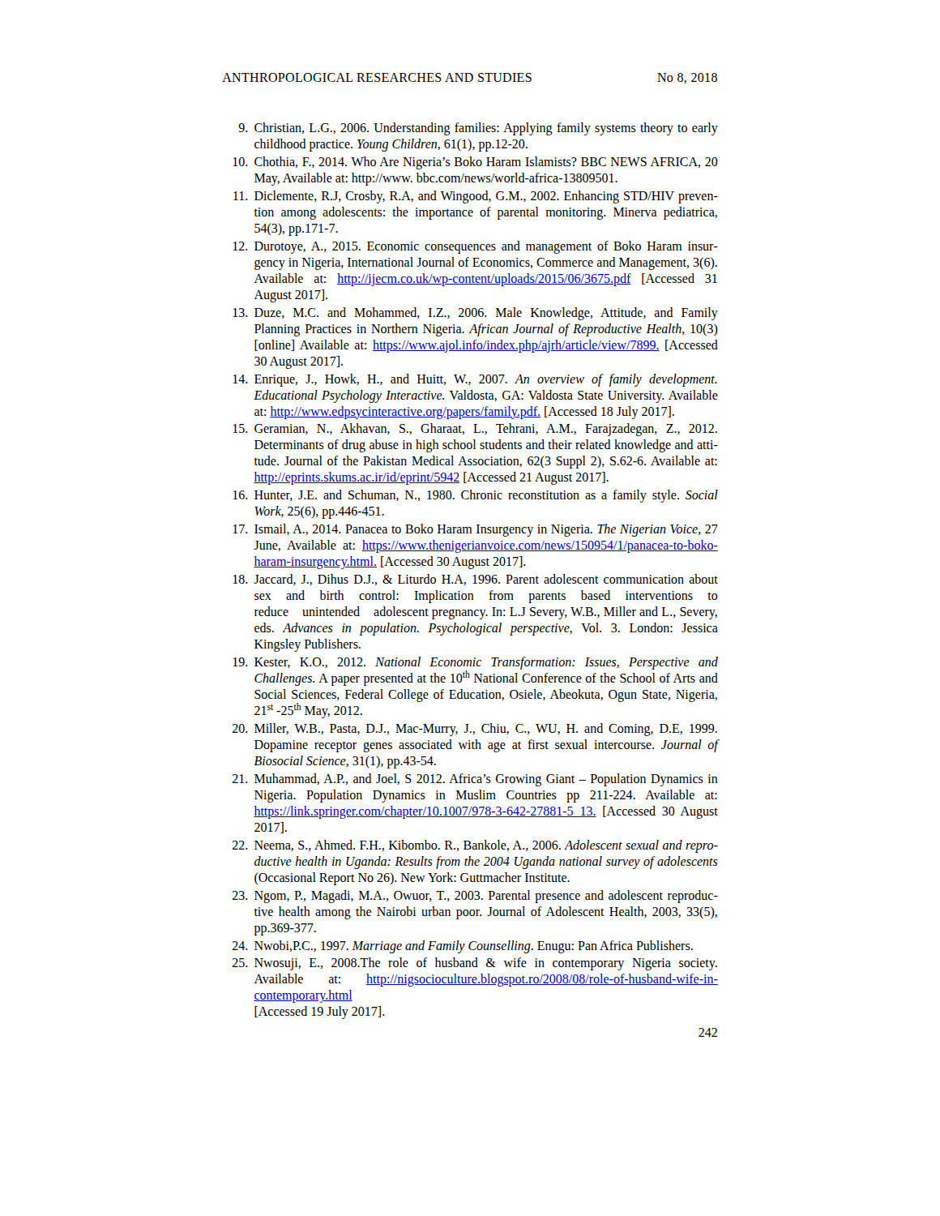Anthropological Researches and Studies No 8, 2018
9. Christian, L.G., 2006. Understanding families: Applying family systems theory to early childhood practice. Young Children, 61(1), pp.12-20.
10. Chothia, F., 2014. Who Are Nigeria’s Boko Haram Islamists? BBC NEWS AFRICA, 20 May, Available at: http://www. bbc.com/news/world-africa-13809501.
11. Diclemente, R.J, Crosby, R.A, and Wingood, G.M., 2002. Enhancing STD/HIV prevention among adolescents: the importance of parental monitoring. Minerva pediatrica, 54(3), pp.171-7.
12. Durotoye, A., 2015. Economic consequences and management of Boko Haram insurgency in Nigeria, International Journal of Economics, Commerce and Management, 3(6). Available at: http://ijecm.co.uk/wp-content/uploads/2015/06/3675.pdf [Accessed 31 August 2017].
13. Duze, M.C. and Mohammed, I.Z., 2006. Male Knowledge, Attitude, and Family Planning Practices in Northern Nigeria. African Journal of Reproductive Health, 10(3) [online] Available at: https://www.ajol.info/index.php/ajrh/article/view/7899. [Accessed 30 August 2017].
14. Enrique, J., Howk, H., and Huitt, W., 2007. An overview of family development. Educational Psychology Interactive. Valdosta, GA: Valdosta State University. Available at: http://www.edpsycinteractive.org/papers/family.pdf. [Accessed 18 July 2017].
15. Geramian, N., Akhavan, S., Gharaat, L., Tehrani, A.M., Farajzadegan, Z., 2012. Determinants of drug abuse in high school students and their related knowledge and attitude. Journal of the Pakistan Medical Association, 62(3 Suppl 2), S.62-6. Available at: http://eprints.skums.ac.ir/id/eprint/5942 [Accessed 21 August 2017].
16. Hunter, J.E. and Schuman, N., 1980. Chronic reconstitution as a family style. Social Work, 25(6), pp.446-451.
17. Ismail, A., 2014. Panacea to Boko Haram Insurgency in Nigeria. The Nigerian Voice, 27 June, Available at: https://www.thenigerianvoice.com/news/150954/1/panacea-to-boko-haram-insurgency.html. [Accessed 30 August 2017].
18. Jaccard, J., Dihus D.J., & Liturdo H.A, 1996. Parent adolescent communication about sex and birth control: Implication from parents based interventions to reduce unintended adolescent pregnancy. In: L.J Severy, W.B., Miller and L., Severy, eds. Advances in population. Psychological perspective, Vol. 3. London: Jessica Kingsley Publishers.
19. Kester, K.O., 2012. National Economic Transformation: Issues, Perspective and Challenges. A paper presented at the 10th National Conference of the School of Arts and Social Sciences, Federal College of Education, Osiele, Abeokuta, Ogun State, Nigeria, 21st -25th May, 2012.
20. Miller, W.B., Pasta, D.J., Mac-Murry, J., Chiu, C., WU, H. and Coming, D.E, 1999. Dopamine receptor genes associated with age at first sexual intercourse. Journal of Biosocial Science, 31(1), pp.43-54.
21. Muhammad, A.P., and Joel, S 2012. Africa’s Growing Giant – Population Dynamics in Nigeria. Population Dynamics in Muslim Countries pp 211-224. Available at: https://link.springer.com/chapter/10.1007/978-3-642-27881-5_13. [Accessed 30 August 2017].
22. Neema, S., Ahmed. F.H., Kibombo. R., Bankole, A., 2006. Adolescent sexual and reproductive health in Uganda: Results from the 2004 Uganda national survey of adolescents (Occasional Report No 26). New York: Guttmacher Institute.
23. Ngom, P., Magadi, M.A., Owuor, T., 2003. Parental presence and adolescent reproductive health among the Nairobi urban poor. Journal of Adolescent Health, 2003, 33(5), pp.369-377.
24. Nwobi,P.C., 1997. Marriage and Family Counselling. Enugu: Pan Africa Publishers.
25. Nwosuji, E., 2008.The role of husband & wife in contemporary Nigeria society. Available at: http://nigsocioculture.blogspot.ro/2008/08/role-of-husband-wife-in-contemporary.html
[Accessed 19 July 2017].
242